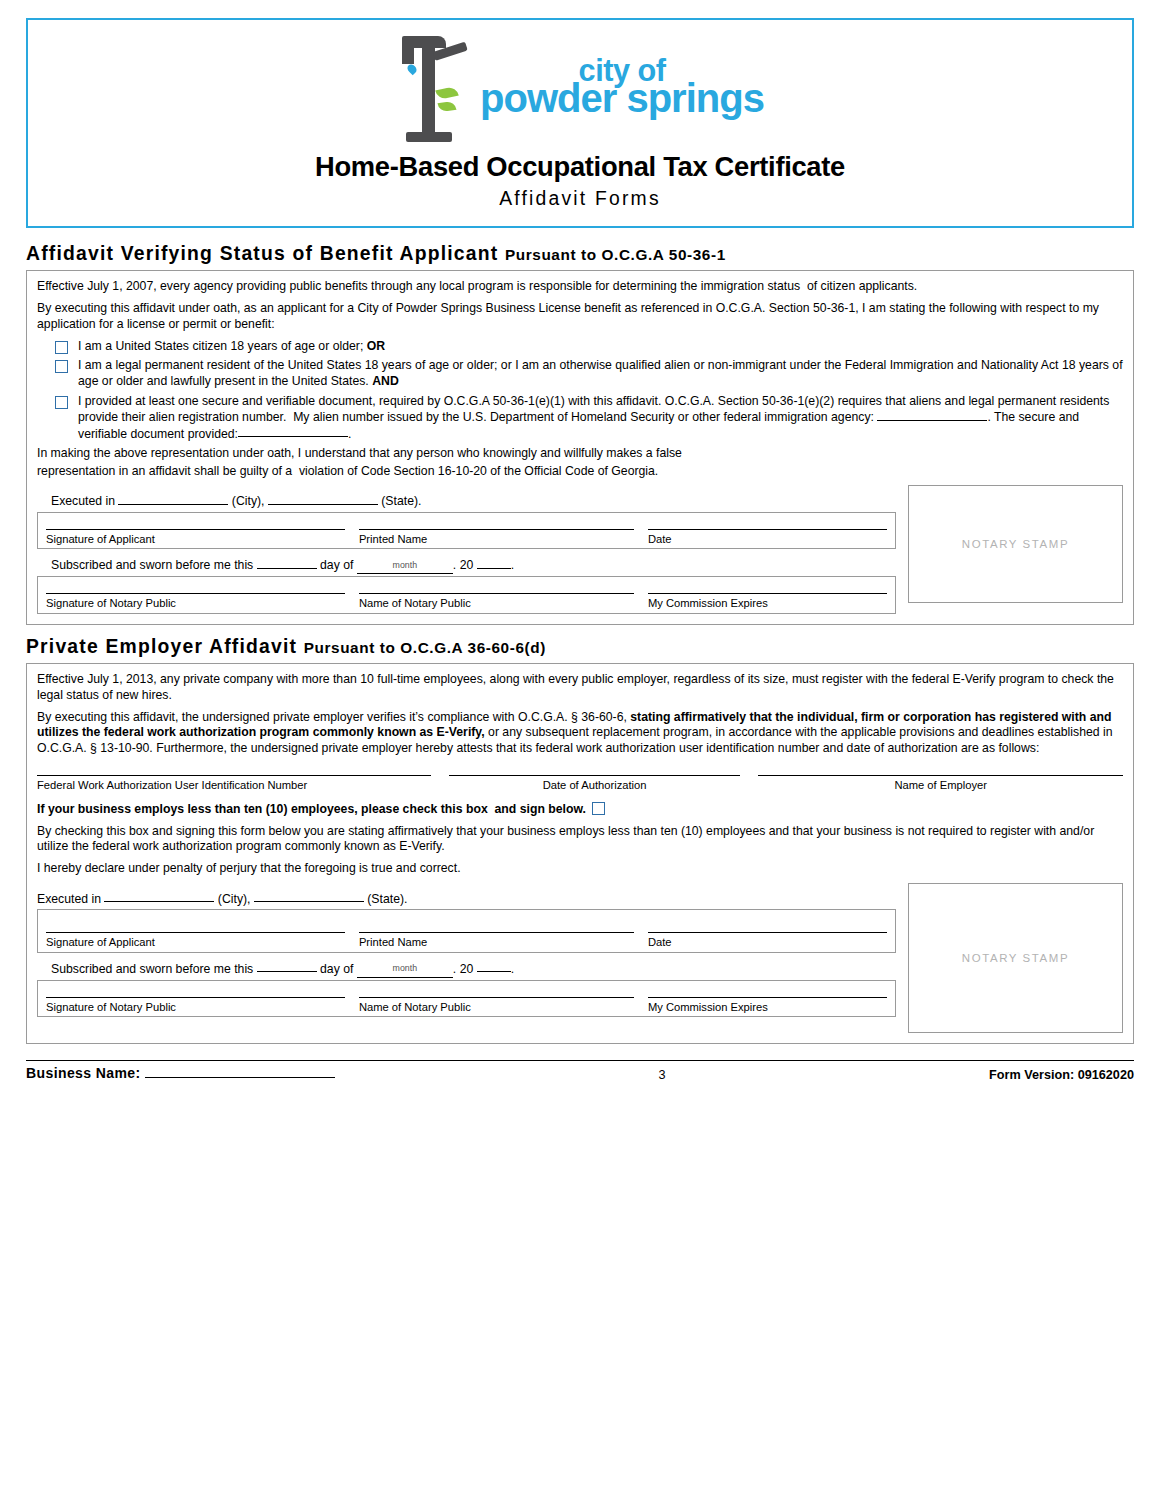city of
powder springs
Home-Based Occupational Tax Certificate
Affidavit Forms
Affidavit Verifying Status of Benefit Applicant Pursuant to O.C.G.A 50-36-1
Effective July 1, 2007, every agency providing public benefits through any local program is responsible for determining the immigration status of citizen applicants.
By executing this affidavit under oath, as an applicant for a City of Powder Springs Business License benefit as referenced in O.C.G.A. Section 50-36-1, I am stating the following with respect to my application for a license or permit or benefit:
I am a United States citizen 18 years of age or older; OR
I am a legal permanent resident of the United States 18 years of age or older; or I am an otherwise qualified alien or non-immigrant under the Federal Immigration and Nationality Act 18 years of age or older and lawfully present in the United States. AND
I provided at least one secure and verifiable document, required by O.C.G.A 50-36-1(e)(1) with this affidavit. O.C.G.A. Section 50-36-1(e)(2) requires that aliens and legal permanent residents provide their alien registration number. My alien number issued by the U.S. Department of Homeland Security or other federal immigration agency: . The secure and verifiable document provided: .
In making the above representation under oath, I understand that any person who knowingly and willfully makes a false
representation in an affidavit shall be guilty of a violation of Code Section 16-10-20 of the Official Code of Georgia.
Executed in (City), (State).
Signature of Applicant
Printed Name
Date
Subscribed and sworn before me this day of month. 20 .
Signature of Notary Public
Name of Notary Public
My Commission Expires
NOTARY STAMP
Private Employer Affidavit Pursuant to O.C.G.A 36-60-6(d)
Effective July 1, 2013, any private company with more than 10 full-time employees, along with every public employer, regardless of its size, must register with the federal E-Verify program to check the legal status of new hires.
By executing this affidavit, the undersigned private employer verifies it’s compliance with O.C.G.A. § 36-60-6, stating affirmatively that the individual, firm or corporation has registered with and utilizes the federal work authorization program commonly known as E-Verify, or any subsequent replacement program, in accordance with the applicable provisions and deadlines established in O.C.G.A. § 13-10-90. Furthermore, the undersigned private employer hereby attests that its federal work authorization user identification number and date of authorization are as follows:
Federal Work Authorization User Identification Number
Date of Authorization
Name of Employer
If your business employs less than ten (10) employees, please check this box and sign below.
By checking this box and signing this form below you are stating affirmatively that your business employs less than ten (10) employees and that your business is not required to register with and/or utilize the federal work authorization program commonly known as E-Verify.
I hereby declare under penalty of perjury that the foregoing is true and correct.
Executed in (City), (State).
Signature of Applicant
Printed Name
Date
Subscribed and sworn before me this day of month. 20 .
Signature of Notary Public
Name of Notary Public
My Commission Expires
NOTARY STAMP
Business Name:
3
Form Version: 09162020